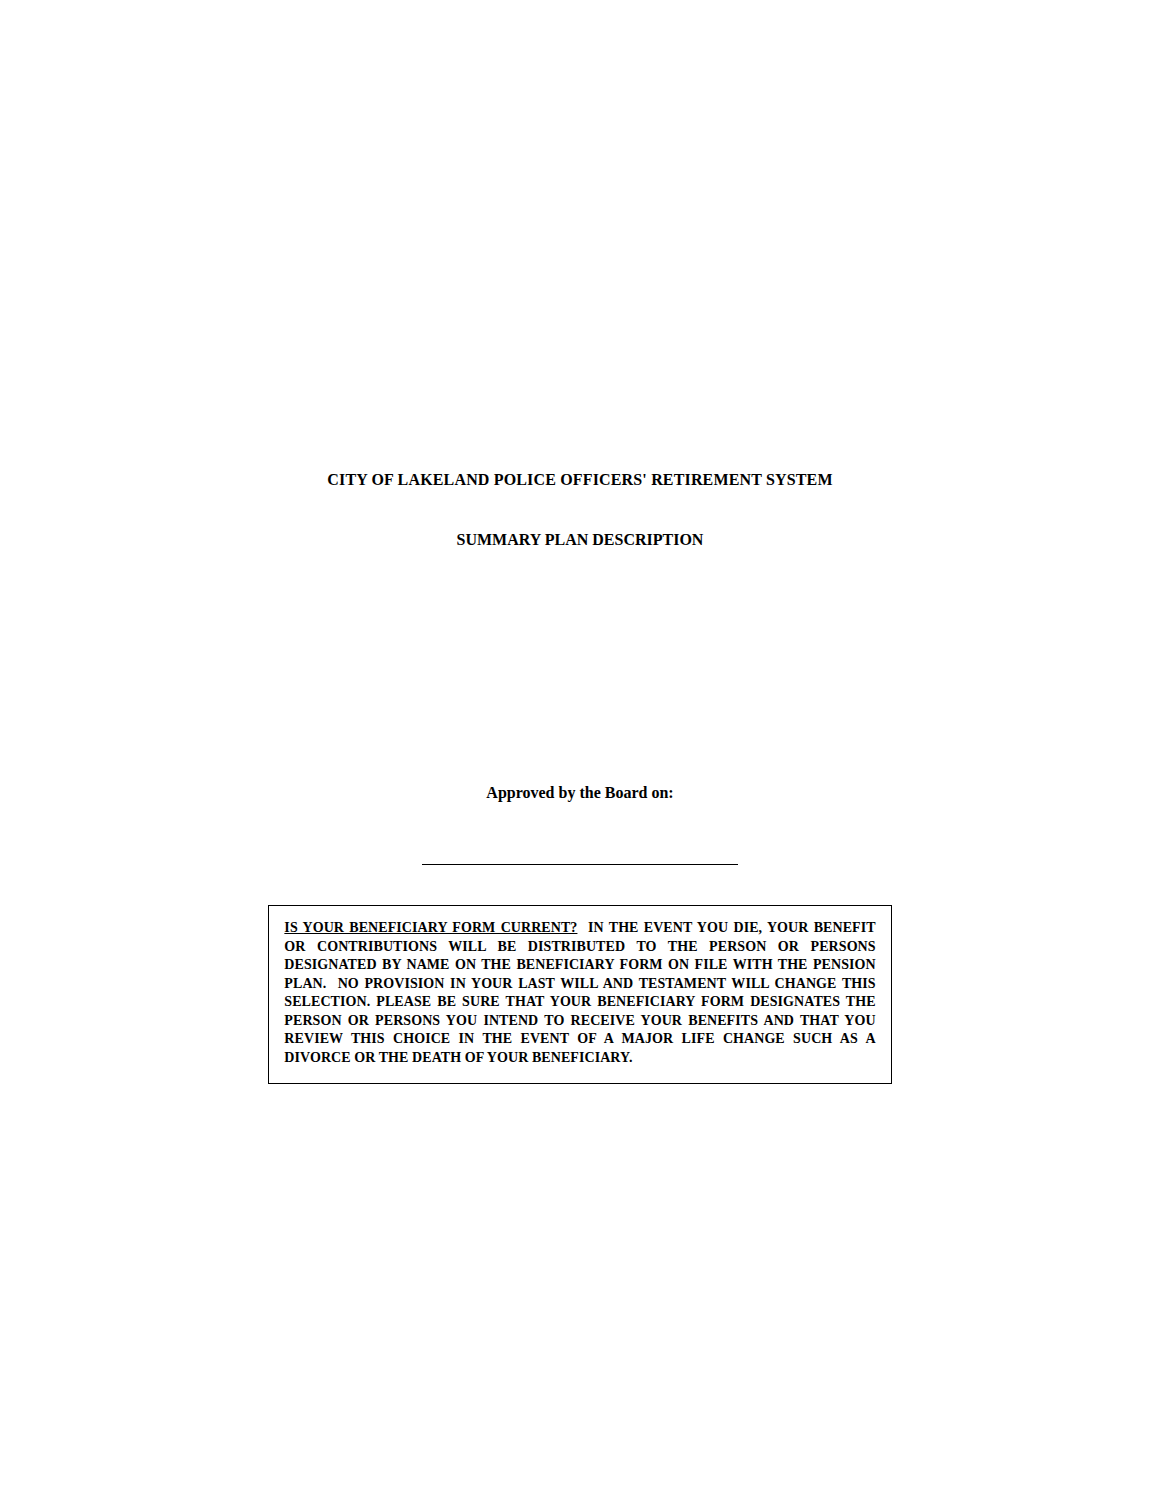CITY OF LAKELAND POLICE OFFICERS' RETIREMENT SYSTEM
SUMMARY PLAN DESCRIPTION
Approved by the Board on:
IS YOUR BENEFICIARY FORM CURRENT? IN THE EVENT YOU DIE, YOUR BENEFIT OR CONTRIBUTIONS WILL BE DISTRIBUTED TO THE PERSON OR PERSONS DESIGNATED BY NAME ON THE BENEFICIARY FORM ON FILE WITH THE PENSION PLAN. NO PROVISION IN YOUR LAST WILL AND TESTAMENT WILL CHANGE THIS SELECTION. PLEASE BE SURE THAT YOUR BENEFICIARY FORM DESIGNATES THE PERSON OR PERSONS YOU INTEND TO RECEIVE YOUR BENEFITS AND THAT YOU REVIEW THIS CHOICE IN THE EVENT OF A MAJOR LIFE CHANGE SUCH AS A DIVORCE OR THE DEATH OF YOUR BENEFICIARY.